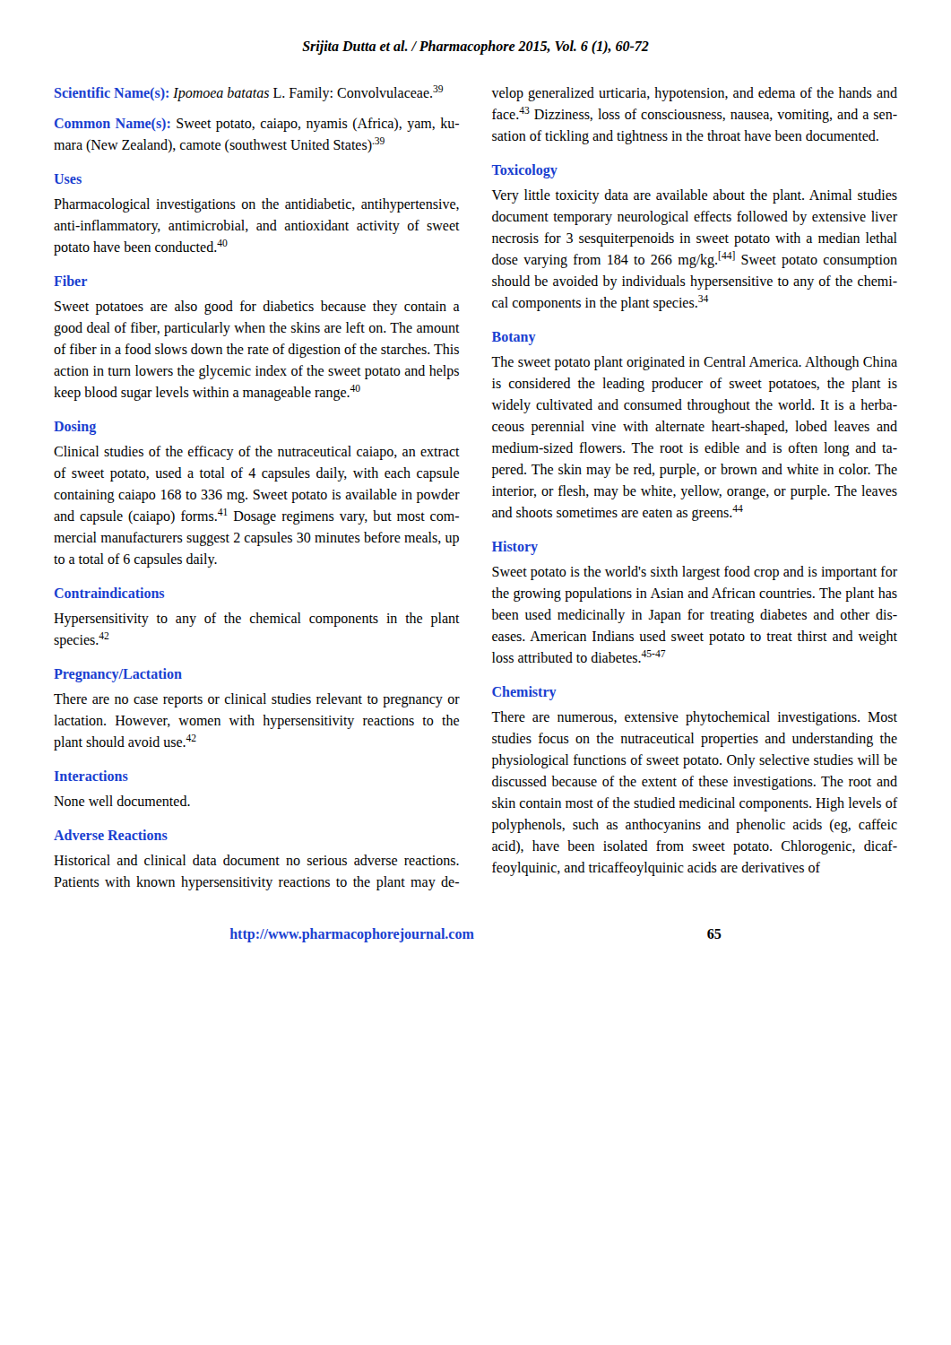Srijita Dutta et al. / Pharmacophore 2015, Vol. 6 (1), 60-72
Scientific Name(s): Ipomoea batatas L. Family: Convolvulaceae.39
Common Name(s): Sweet potato, caiapo, nyamis (Africa), yam, kumara (New Zealand), camote (southwest United States).39
Uses
Pharmacological investigations on the antidiabetic, antihypertensive, anti-inflammatory, antimicrobial, and antioxidant activity of sweet potato have been conducted.40
Fiber
Sweet potatoes are also good for diabetics because they contain a good deal of fiber, particularly when the skins are left on. The amount of fiber in a food slows down the rate of digestion of the starches. This action in turn lowers the glycemic index of the sweet potato and helps keep blood sugar levels within a manageable range.40
Dosing
Clinical studies of the efficacy of the nutraceutical caiapo, an extract of sweet potato, used a total of 4 capsules daily, with each capsule containing caiapo 168 to 336 mg. Sweet potato is available in powder and capsule (caiapo) forms.41 Dosage regimens vary, but most commercial manufacturers suggest 2 capsules 30 minutes before meals, up to a total of 6 capsules daily.
Contraindications
Hypersensitivity to any of the chemical components in the plant species.42
Pregnancy/Lactation
There are no case reports or clinical studies relevant to pregnancy or lactation. However, women with hypersensitivity reactions to the plant should avoid use.42
Interactions
None well documented.
Adverse Reactions
Historical and clinical data document no serious adverse reactions. Patients with known hypersensitivity reactions to the plant may develop generalized urticaria, hypotension, and edema of the hands and face.43 Dizziness, loss of consciousness, nausea, vomiting, and a sensation of tickling and tightness in the throat have been documented.
Toxicology
Very little toxicity data are available about the plant. Animal studies document temporary neurological effects followed by extensive liver necrosis for 3 sesquiterpenoids in sweet potato with a median lethal dose varying from 184 to 266 mg/kg.[44] Sweet potato consumption should be avoided by individuals hypersensitive to any of the chemical components in the plant species.34
Botany
The sweet potato plant originated in Central America. Although China is considered the leading producer of sweet potatoes, the plant is widely cultivated and consumed throughout the world. It is a herbaceous perennial vine with alternate heart-shaped, lobed leaves and medium-sized flowers. The root is edible and is often long and tapered. The skin may be red, purple, or brown and white in color. The interior, or flesh, may be white, yellow, orange, or purple. The leaves and shoots sometimes are eaten as greens.44
History
Sweet potato is the world's sixth largest food crop and is important for the growing populations in Asian and African countries. The plant has been used medicinally in Japan for treating diabetes and other diseases. American Indians used sweet potato to treat thirst and weight loss attributed to diabetes.45-47
Chemistry
There are numerous, extensive phytochemical investigations. Most studies focus on the nutraceutical properties and understanding the physiological functions of sweet potato. Only selective studies will be discussed because of the extent of these investigations. The root and skin contain most of the studied medicinal components. High levels of polyphenols, such as anthocyanins and phenolic acids (eg, caffeic acid), have been isolated from sweet potato. Chlorogenic, dicaffeoylquinic, and tricaffeoylquinic acids are derivatives of
http://www.pharmacophorejournal.com 65